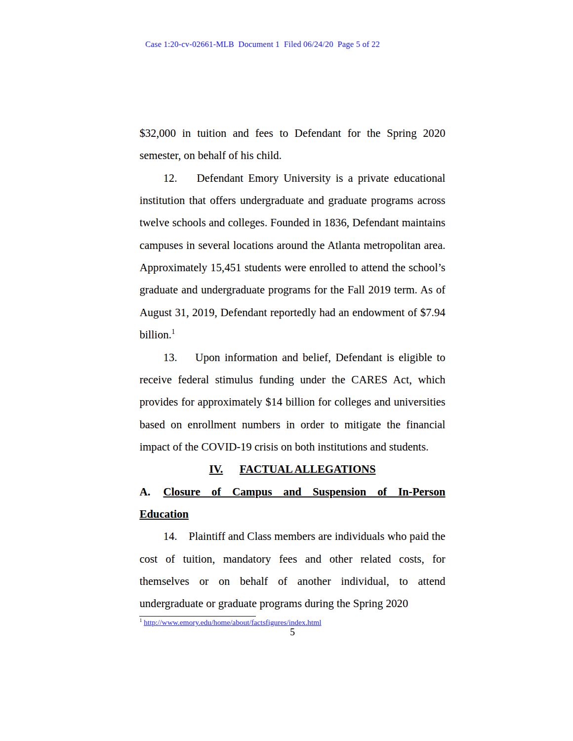Case 1:20-cv-02661-MLB Document 1 Filed 06/24/20 Page 5 of 22
$32,000 in tuition and fees to Defendant for the Spring 2020 semester, on behalf of his child.
12. Defendant Emory University is a private educational institution that offers undergraduate and graduate programs across twelve schools and colleges. Founded in 1836, Defendant maintains campuses in several locations around the Atlanta metropolitan area. Approximately 15,451 students were enrolled to attend the school’s graduate and undergraduate programs for the Fall 2019 term. As of August 31, 2019, Defendant reportedly had an endowment of $7.94 billion.1
13. Upon information and belief, Defendant is eligible to receive federal stimulus funding under the CARES Act, which provides for approximately $14 billion for colleges and universities based on enrollment numbers in order to mitigate the financial impact of the COVID-19 crisis on both institutions and students.
IV. FACTUAL ALLEGATIONS
A. Closure of Campus and Suspension of In-Person Education
14. Plaintiff and Class members are individuals who paid the cost of tuition, mandatory fees and other related costs, for themselves or on behalf of another individual, to attend undergraduate or graduate programs during the Spring 2020
1 http://www.emory.edu/home/about/factsfigures/index.html
5